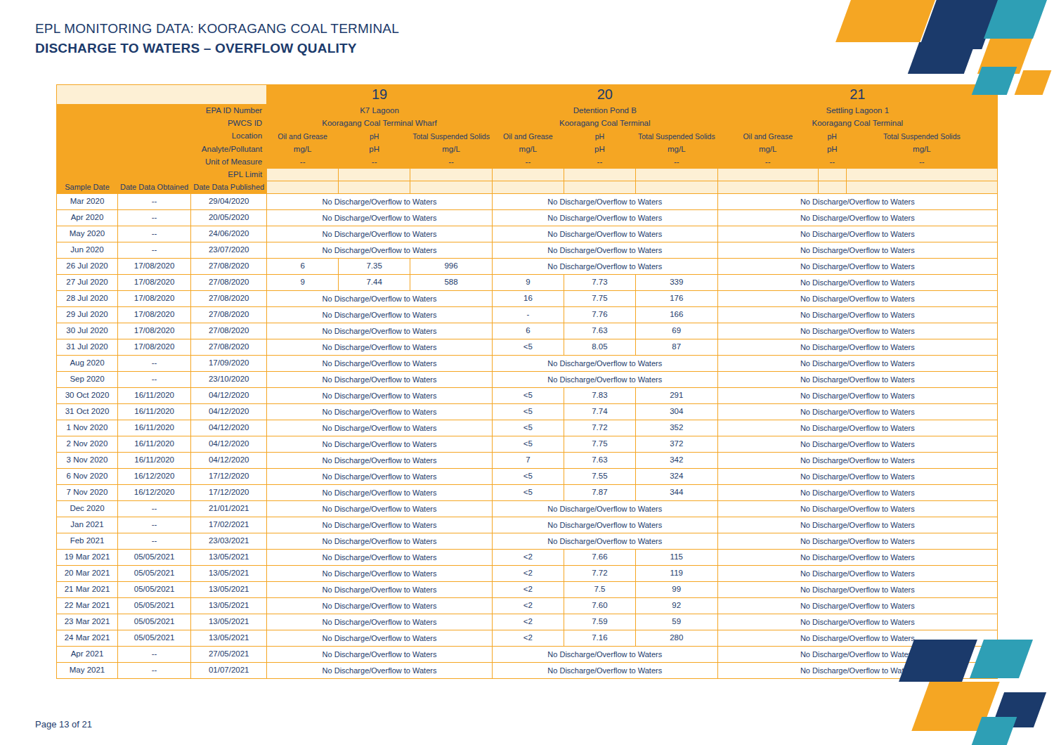EPL MONITORING DATA: KOORAGANG COAL TERMINAL
DISCHARGE TO WATERS – OVERFLOW QUALITY
| | 19 | 20 | 21 |
| --- | --- | --- | --- |
| EPA ID Number | K7 Lagoon | Detention Pond B | Settling Lagoon 1 |
| PWCS ID | Kooragang Coal Terminal Wharf | Kooragang Coal Terminal | Kooragang Coal Terminal |
| Location | Oil and Grease | pH | Total Suspended Solids | Oil and Grease | pH | Total Suspended Solids | Oil and Grease | pH | Total Suspended Solids |
| Analyte/Pollutant | mg/L | pH | mg/L | mg/L | pH | mg/L | mg/L | pH | mg/L |
| Unit of Measure | -- | -- | -- | -- | -- | -- | -- | -- | -- |
| EPL Limit | | | | | | | | | |
| Sample Date | Date Data Obtained | Date Data Published | | | | | | | | | |
| Mar 2020 | -- | 29/04/2020 | No Discharge/Overflow to Waters | No Discharge/Overflow to Waters | No Discharge/Overflow to Waters |
| Apr 2020 | -- | 20/05/2020 | No Discharge/Overflow to Waters | No Discharge/Overflow to Waters | No Discharge/Overflow to Waters |
| May 2020 | -- | 24/06/2020 | No Discharge/Overflow to Waters | No Discharge/Overflow to Waters | No Discharge/Overflow to Waters |
| Jun 2020 | -- | 23/07/2020 | No Discharge/Overflow to Waters | No Discharge/Overflow to Waters | No Discharge/Overflow to Waters |
| 26 Jul 2020 | 17/08/2020 | 27/08/2020 | 6 | 7.35 | 996 | No Discharge/Overflow to Waters | No Discharge/Overflow to Waters |
| 27 Jul 2020 | 17/08/2020 | 27/08/2020 | 9 | 7.44 | 588 | 9 | 7.73 | 339 | No Discharge/Overflow to Waters |
| 28 Jul 2020 | 17/08/2020 | 27/08/2020 | No Discharge/Overflow to Waters | 16 | 7.75 | 176 | No Discharge/Overflow to Waters |
| 29 Jul 2020 | 17/08/2020 | 27/08/2020 | No Discharge/Overflow to Waters | - | 7.76 | 166 | No Discharge/Overflow to Waters |
| 30 Jul 2020 | 17/08/2020 | 27/08/2020 | No Discharge/Overflow to Waters | 6 | 7.63 | 69 | No Discharge/Overflow to Waters |
| 31 Jul 2020 | 17/08/2020 | 27/08/2020 | No Discharge/Overflow to Waters | <5 | 8.05 | 87 | No Discharge/Overflow to Waters |
| Aug 2020 | -- | 17/09/2020 | No Discharge/Overflow to Waters | No Discharge/Overflow to Waters | No Discharge/Overflow to Waters |
| Sep 2020 | -- | 23/10/2020 | No Discharge/Overflow to Waters | No Discharge/Overflow to Waters | No Discharge/Overflow to Waters |
| 30 Oct 2020 | 16/11/2020 | 04/12/2020 | No Discharge/Overflow to Waters | <5 | 7.83 | 291 | No Discharge/Overflow to Waters |
| 31 Oct 2020 | 16/11/2020 | 04/12/2020 | No Discharge/Overflow to Waters | <5 | 7.74 | 304 | No Discharge/Overflow to Waters |
| 1 Nov 2020 | 16/11/2020 | 04/12/2020 | No Discharge/Overflow to Waters | <5 | 7.72 | 352 | No Discharge/Overflow to Waters |
| 2 Nov 2020 | 16/11/2020 | 04/12/2020 | No Discharge/Overflow to Waters | <5 | 7.75 | 372 | No Discharge/Overflow to Waters |
| 3 Nov 2020 | 16/11/2020 | 04/12/2020 | No Discharge/Overflow to Waters | 7 | 7.63 | 342 | No Discharge/Overflow to Waters |
| 6 Nov 2020 | 16/12/2020 | 17/12/2020 | No Discharge/Overflow to Waters | <5 | 7.55 | 324 | No Discharge/Overflow to Waters |
| 7 Nov 2020 | 16/12/2020 | 17/12/2020 | No Discharge/Overflow to Waters | <5 | 7.87 | 344 | No Discharge/Overflow to Waters |
| Dec 2020 | -- | 21/01/2021 | No Discharge/Overflow to Waters | No Discharge/Overflow to Waters | No Discharge/Overflow to Waters |
| Jan 2021 | -- | 17/02/2021 | No Discharge/Overflow to Waters | No Discharge/Overflow to Waters | No Discharge/Overflow to Waters |
| Feb 2021 | -- | 23/03/2021 | No Discharge/Overflow to Waters | No Discharge/Overflow to Waters | No Discharge/Overflow to Waters |
| 19 Mar 2021 | 05/05/2021 | 13/05/2021 | No Discharge/Overflow to Waters | <2 | 7.66 | 115 | No Discharge/Overflow to Waters |
| 20 Mar 2021 | 05/05/2021 | 13/05/2021 | No Discharge/Overflow to Waters | <2 | 7.72 | 119 | No Discharge/Overflow to Waters |
| 21 Mar 2021 | 05/05/2021 | 13/05/2021 | No Discharge/Overflow to Waters | <2 | 7.5 | 99 | No Discharge/Overflow to Waters |
| 22 Mar 2021 | 05/05/2021 | 13/05/2021 | No Discharge/Overflow to Waters | <2 | 7.60 | 92 | No Discharge/Overflow to Waters |
| 23 Mar 2021 | 05/05/2021 | 13/05/2021 | No Discharge/Overflow to Waters | <2 | 7.59 | 59 | No Discharge/Overflow to Waters |
| 24 Mar 2021 | 05/05/2021 | 13/05/2021 | No Discharge/Overflow to Waters | <2 | 7.16 | 280 | No Discharge/Overflow to Waters |
| Apr 2021 | -- | 27/05/2021 | No Discharge/Overflow to Waters | No Discharge/Overflow to Waters | No Discharge/Overflow to Waters |
| May 2021 | -- | 01/07/2021 | No Discharge/Overflow to Waters | No Discharge/Overflow to Waters | No Discharge/Overflow to Waters |
Page 13 of 21